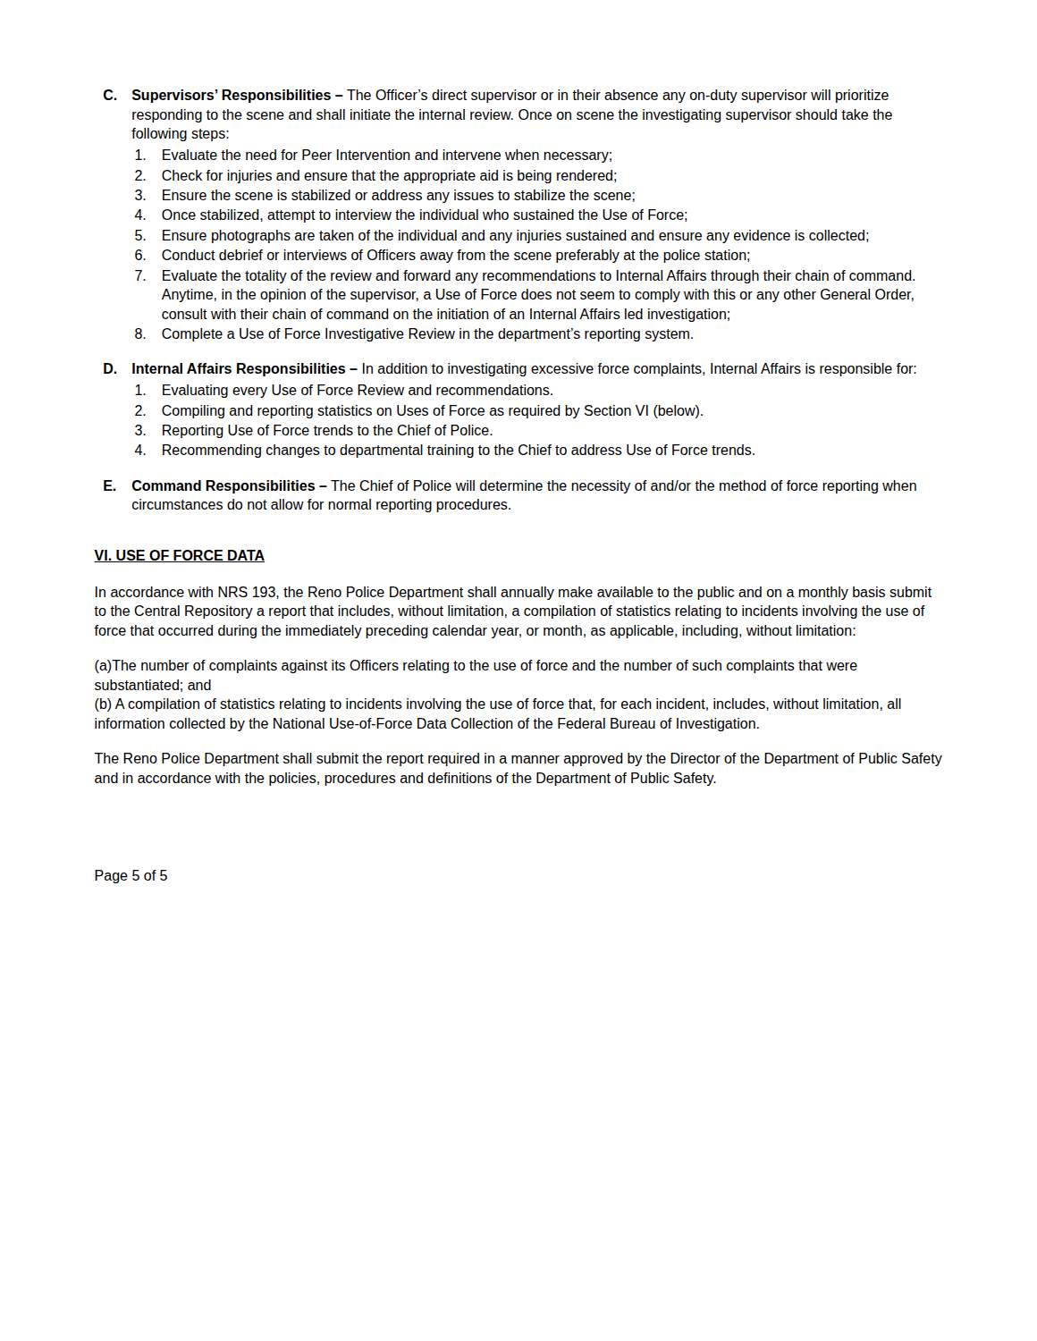C. Supervisors’ Responsibilities – The Officer’s direct supervisor or in their absence any on-duty supervisor will prioritize responding to the scene and shall initiate the internal review. Once on scene the investigating supervisor should take the following steps:
1. Evaluate the need for Peer Intervention and intervene when necessary;
2. Check for injuries and ensure that the appropriate aid is being rendered;
3. Ensure the scene is stabilized or address any issues to stabilize the scene;
4. Once stabilized, attempt to interview the individual who sustained the Use of Force;
5. Ensure photographs are taken of the individual and any injuries sustained and ensure any evidence is collected;
6. Conduct debrief or interviews of Officers away from the scene preferably at the police station;
7. Evaluate the totality of the review and forward any recommendations to Internal Affairs through their chain of command. Anytime, in the opinion of the supervisor, a Use of Force does not seem to comply with this or any other General Order, consult with their chain of command on the initiation of an Internal Affairs led investigation;
8. Complete a Use of Force Investigative Review in the department’s reporting system.
D. Internal Affairs Responsibilities – In addition to investigating excessive force complaints, Internal Affairs is responsible for:
1. Evaluating every Use of Force Review and recommendations.
2. Compiling and reporting statistics on Uses of Force as required by Section VI (below).
3. Reporting Use of Force trends to the Chief of Police.
4. Recommending changes to departmental training to the Chief to address Use of Force trends.
E. Command Responsibilities – The Chief of Police will determine the necessity of and/or the method of force reporting when circumstances do not allow for normal reporting procedures.
VI. USE OF FORCE DATA
In accordance with NRS 193, the Reno Police Department shall annually make available to the public and on a monthly basis submit to the Central Repository a report that includes, without limitation, a compilation of statistics relating to incidents involving the use of force that occurred during the immediately preceding calendar year, or month, as applicable, including, without limitation:
(a)The number of complaints against its Officers relating to the use of force and the number of such complaints that were substantiated; and
(b) A compilation of statistics relating to incidents involving the use of force that, for each incident, includes, without limitation, all information collected by the National Use-of-Force Data Collection of the Federal Bureau of Investigation.
The Reno Police Department shall submit the report required in a manner approved by the Director of the Department of Public Safety and in accordance with the policies, procedures and definitions of the Department of Public Safety.
Page 5 of 5